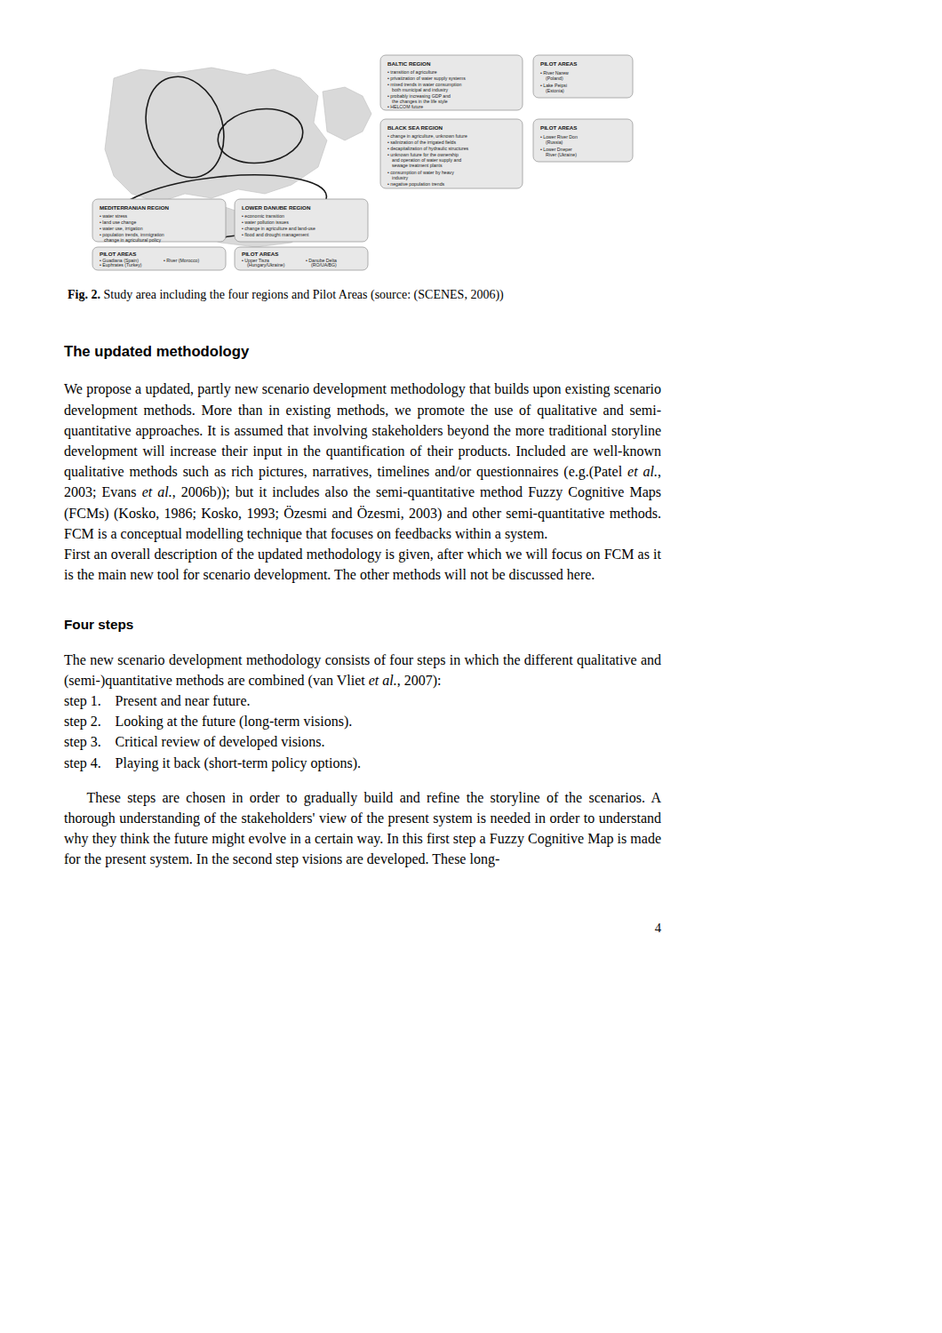BALTIC REGION • transition of agriculture • privatization of water supply systems • mixed trends in water consumption both municipal and industry • probably increasing GDP and the changes in the life style • HELCOM future PILOT AREAS • River Narew (Poland) • Lake Peipsi (Estonia) BLACK SEA REGION • change in agriculture, unknown future • salinization of the irrigated fields • decapitalization of hydraulic structures • unknown future for the ownership and operation of water supply and sewage treatment plants • consumption of water by heavy industry • negative population trends PILOT AREAS • Lower River Don (Russia) • Lower Dneper River (Ukraine) MEDITERRANIAN REGION • water stress • land use change • water use, irrigation • population trends, immigration change in agricultural policy LOWER DANUBE REGION • economic transition • water pollution issues • change in agriculture and land-use • flood and drought management PILOT AREAS • Guadiana (Spain) • Euphrates (Turkey) • River (Morocco) PILOT AREAS • Upper Tisza (Hungary/Ukraine) • Danube Delta (RO/UA/BG)
Fig. 2. Study area including the four regions and Pilot Areas (source: (SCENES, 2006))
The updated methodology
We propose a updated, partly new scenario development methodology that builds upon existing scenario development methods. More than in existing methods, we promote the use of qualitative and semi-quantitative approaches. It is assumed that involving stakeholders beyond the more traditional storyline development will increase their input in the quantification of their products. Included are well-known qualitative methods such as rich pictures, narratives, timelines and/or questionnaires (e.g.(Patel et al., 2003; Evans et al., 2006b)); but it includes also the semi-quantitative method Fuzzy Cognitive Maps (FCMs) (Kosko, 1986; Kosko, 1993; Özesmi and Özesmi, 2003) and other semi-quantitative methods. FCM is a conceptual modelling technique that focuses on feedbacks within a system.
First an overall description of the updated methodology is given, after which we will focus on FCM as it is the main new tool for scenario development. The other methods will not be discussed here.
Four steps
The new scenario development methodology consists of four steps in which the different qualitative and (semi-)quantitative methods are combined (van Vliet et al., 2007):
step 1. Present and near future.
step 2. Looking at the future (long-term visions).
step 3. Critical review of developed visions.
step 4. Playing it back (short-term policy options).
These steps are chosen in order to gradually build and refine the storyline of the scenarios. A thorough understanding of the stakeholders' view of the present system is needed in order to understand why they think the future might evolve in a certain way. In this first step a Fuzzy Cognitive Map is made for the present system. In the second step visions are developed. These long-
4